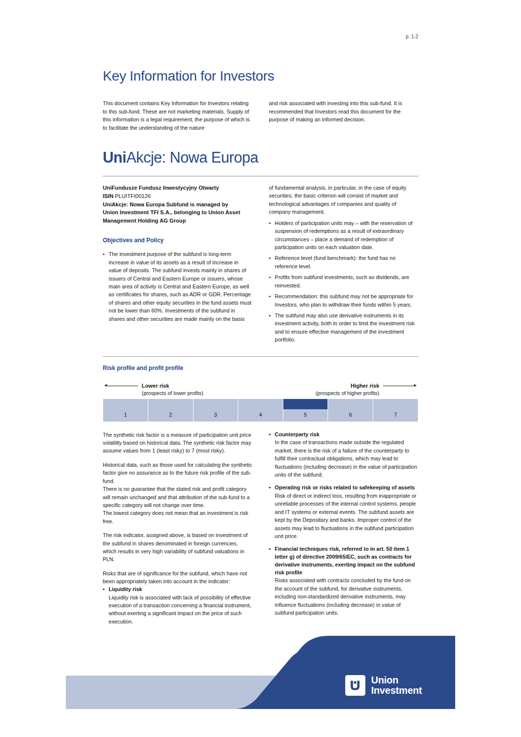p. 1-2
Key Information for Investors
This document contains Key Information for Investors relating to this sub-fund. These are not marketing materials. Supply of this information is a legal requirement, the purpose of which is to facilitate the understanding of the nature
and risk associated with investing into this sub-fund. It is recommended that Investors read this document for the purpose of making an informed decision.
Uni Akcje: Nowa Europa
UniFundusze Fundusz Inwestycyjny Otwarty
ISIN PLUITFI00126
UniAkcje: Nowa Europa Subfund is managed by
Union Investment TFI S.A., belonging to Union Asset
Management Holding AG Group
Objectives and Policy
The investment purpose of the subfund is long-term increase in value of its assets as a result of increase in value of deposits. The subfund invests mainly in shares of issuers of Central and Eastern Europe or issuers, whose main area of activity is Central and Eastern Europe, as well as certificates for shares, such as ADR or GDR. Percentage of shares and other equity securities in the fund assets must not be lower than 60%. Investments of the subfund in shares and other securities are made mainly on the basis
of fundamental analysis, in particular, in the case of equity securities, the basic criterion will consist of market and technological advantages of companies and quality of company management.
Holders of participation units may – with the reservation of suspension of redemptions as a result of extraordinary circumstances – place a demand of redemption of participation units on each valuation date.
Reference level (fund benchmark): the fund has no reference level.
Profits from subfund investments, such as dividends, are reinvested.
Recommendation: this subfund may not be appropriate for Investors, who plan to withdraw their funds within 5 years.
The subfund may also use derivative instruments in its investment activity, both in order to limit the investment risk and to ensure effective management of the investment portfolio.
Risk profile and profit profile
Lower risk
(prospects of lower profits)
Higher risk
(prospects of higher profits)
| 1 | 2 | 3 | 4 | 5 | 6 | 7 |
The synthetic risk factor is a measure of participation unit price volatility based on historical data. The synthetic risk factor may assume values from 1 (least risky) to 7 (most risky).
Historical data, such as those used for calculating the synthetic factor give no assurance as to the future risk profile of the sub-fund.
There is no guarantee that the stated risk and profit category will remain unchanged and that attribution of the sub-fund to a specific category will not change over time.
The lowest category does not mean that an investment is risk free.
The risk indicator, assigned above, is based on investment of the subfund in shares denominated in foreign currencies, which results in very high variability of subfund valuations in PLN.
Risks that are of significance for the subfund, which have not been appropriately taken into account in the indicator:
Liquidity risk
Liquidity risk is associated with lack of possibility of effective execution of a transaction concerning a financial instrument, without exerting a significant impact on the price of such execution.
Counterparty risk
In the case of transactions made outside the regulated market, there is the risk of a failure of the counterparty to fulfill their contractual obligations, which may lead to fluctuations (including decrease) in the value of participation units of the subfund.
Operating risk or risks related to safekeeping of assets
Risk of direct or indirect loss, resulting from inappropriate or unreliable processes of the internal control systems, people and IT systems or external events. The subfund assets are kept by the Depositary and banks. Improper control of the assets may lead to fluctuations in the subfund participation unit price.
Financial techniques risk, referred to in art. 50 item 1 letter g) of directive 2009/65/EC, such as contracts for derivative instruments, exerting impact on the subfund risk profile
Risks associated with contracts concluded by the fund on the account of the subfund, for derivative instruments, including non-standardized derivative instruments, may influence fluctuations (including decrease) in value of subfund participation units.
UnionInvestment